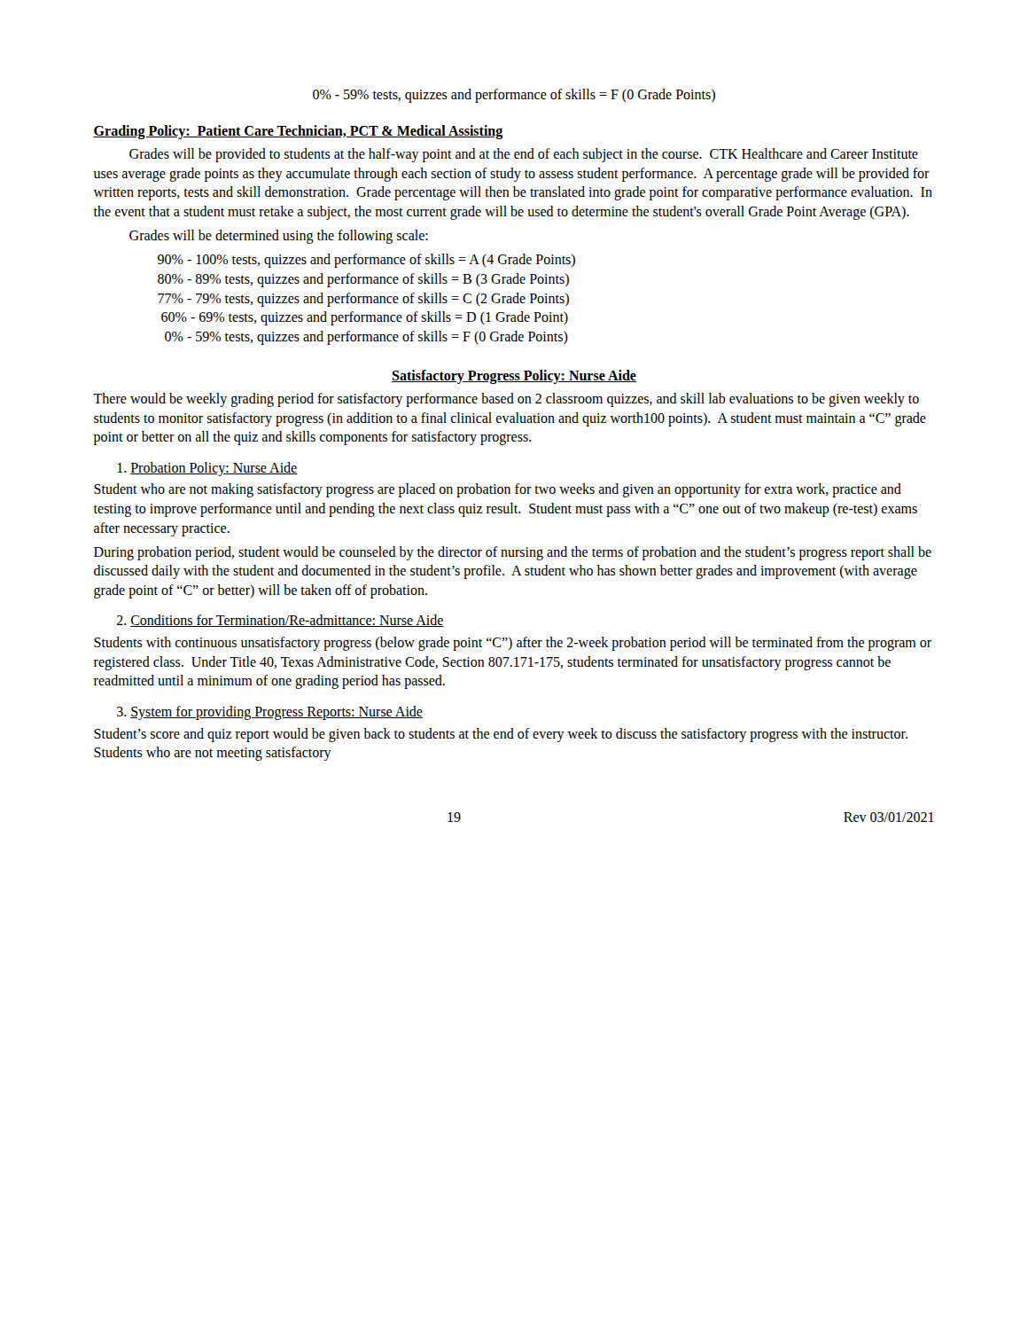0% - 59% tests, quizzes and performance of skills = F (0 Grade Points)
Grading Policy: Patient Care Technician, PCT & Medical Assisting
Grades will be provided to students at the half-way point and at the end of each subject in the course. CTK Healthcare and Career Institute uses average grade points as they accumulate through each section of study to assess student performance. A percentage grade will be provided for written reports, tests and skill demonstration. Grade percentage will then be translated into grade point for comparative performance evaluation. In the event that a student must retake a subject, the most current grade will be used to determine the student's overall Grade Point Average (GPA).
Grades will be determined using the following scale:
90% - 100% tests, quizzes and performance of skills = A (4 Grade Points)
80% - 89% tests, quizzes and performance of skills = B (3 Grade Points)
77% - 79% tests, quizzes and performance of skills = C (2 Grade Points)
60% - 69% tests, quizzes and performance of skills = D (1 Grade Point)
0% - 59% tests, quizzes and performance of skills = F (0 Grade Points)
Satisfactory Progress Policy: Nurse Aide
There would be weekly grading period for satisfactory performance based on 2 classroom quizzes, and skill lab evaluations to be given weekly to students to monitor satisfactory progress (in addition to a final clinical evaluation and quiz worth100 points). A student must maintain a “C” grade point or better on all the quiz and skills components for satisfactory progress.
Probation Policy: Nurse Aide
Student who are not making satisfactory progress are placed on probation for two weeks and given an opportunity for extra work, practice and testing to improve performance until and pending the next class quiz result. Student must pass with a “C” one out of two makeup (re-test) exams after necessary practice.
During probation period, student would be counseled by the director of nursing and the terms of probation and the student’s progress report shall be discussed daily with the student and documented in the student’s profile. A student who has shown better grades and improvement (with average grade point of “C” or better) will be taken off of probation.
Conditions for Termination/Re-admittance: Nurse Aide
Students with continuous unsatisfactory progress (below grade point “C”) after the 2-week probation period will be terminated from the program or registered class. Under Title 40, Texas Administrative Code, Section 807.171-175, students terminated for unsatisfactory progress cannot be readmitted until a minimum of one grading period has passed.
System for providing Progress Reports: Nurse Aide
Student’s score and quiz report would be given back to students at the end of every week to discuss the satisfactory progress with the instructor. Students who are not meeting satisfactory
19 Rev 03/01/2021